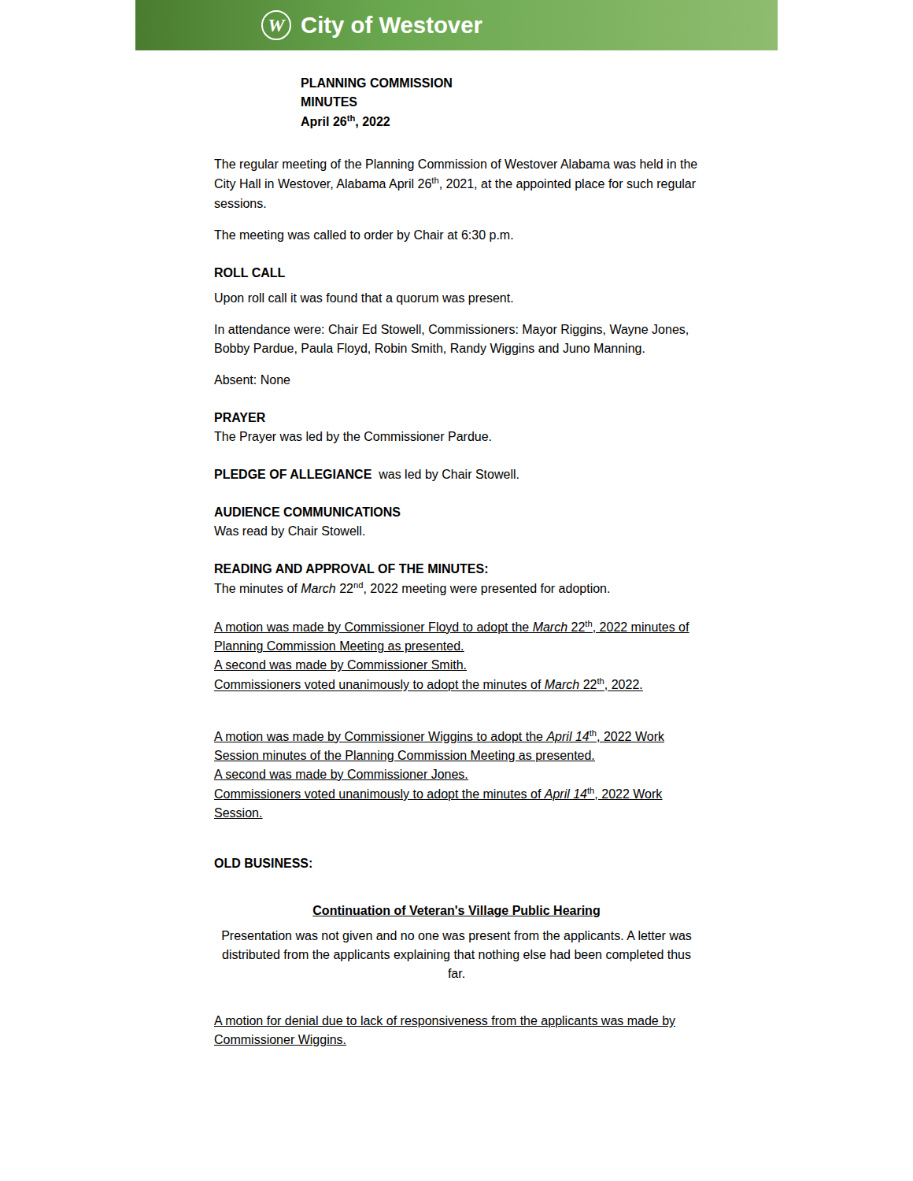W
City of Westover
PLANNING COMMISSION
MINUTES
April 26th, 2022
The regular meeting of the Planning Commission of Westover Alabama was held in the City Hall in Westover, Alabama April 26th, 2021, at the appointed place for such regular sessions.
The meeting was called to order by Chair at 6:30 p.m.
ROLL CALL
Upon roll call it was found that a quorum was present.
In attendance were: Chair Ed Stowell, Commissioners: Mayor Riggins, Wayne Jones, Bobby Pardue, Paula Floyd, Robin Smith, Randy Wiggins and Juno Manning.
Absent: None
PRAYER
The Prayer was led by the Commissioner Pardue.
PLEDGE OF ALLEGIANCE was led by Chair Stowell.
AUDIENCE COMMUNICATIONS
Was read by Chair Stowell.
READING AND APPROVAL OF THE MINUTES:
The minutes of March 22nd, 2022 meeting were presented for adoption.
A motion was made by Commissioner Floyd to adopt the March 22th, 2022 minutes of Planning Commission Meeting as presented.
A second was made by Commissioner Smith.
Commissioners voted unanimously to adopt the minutes of March 22th, 2022.
A motion was made by Commissioner Wiggins to adopt the April 14th, 2022 Work Session minutes of the Planning Commission Meeting as presented.
A second was made by Commissioner Jones.
Commissioners voted unanimously to adopt the minutes of April 14th, 2022 Work Session.
OLD BUSINESS:
Continuation of Veteran's Village Public Hearing
Presentation was not given and no one was present from the applicants. A letter was distributed from the applicants explaining that nothing else had been completed thus far.
A motion for denial due to lack of responsiveness from the applicants was made by Commissioner Wiggins.